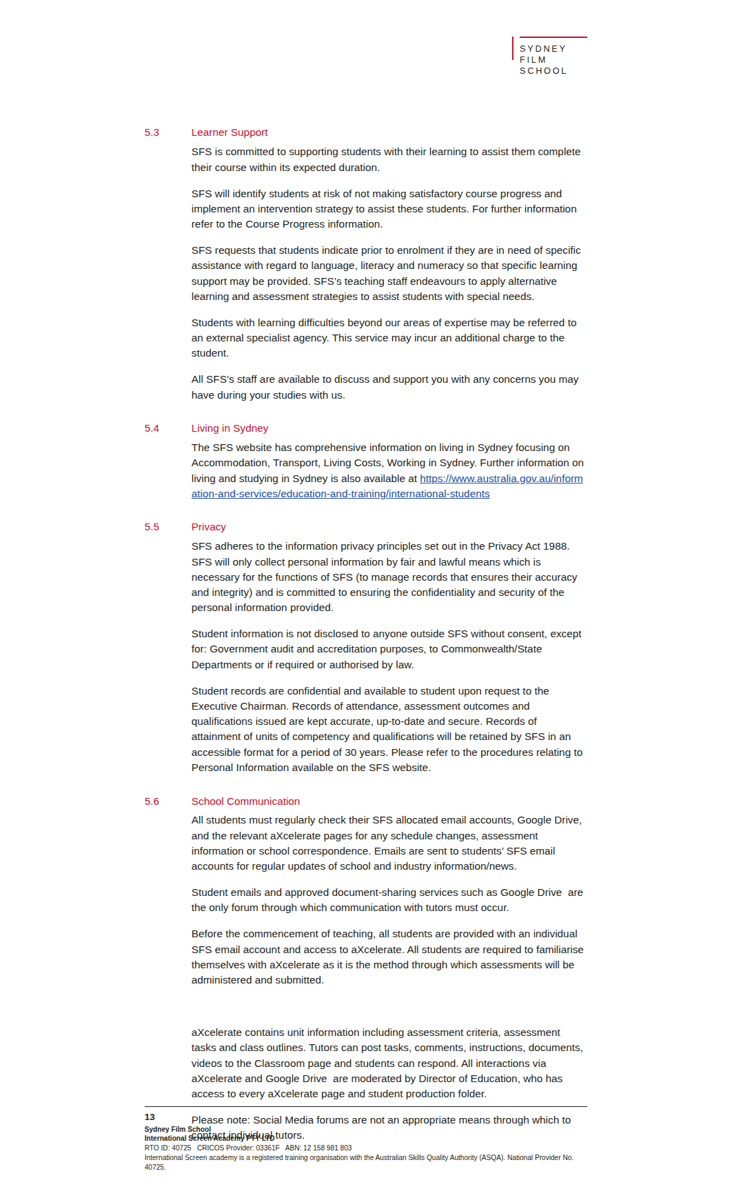SYDNEY
FILM
SCHOOL
5.3
Learner Support
SFS is committed to supporting students with their learning to assist them complete their course within its expected duration.
SFS will identify students at risk of not making satisfactory course progress and implement an intervention strategy to assist these students. For further information refer to the Course Progress information.
SFS requests that students indicate prior to enrolment if they are in need of specific assistance with regard to language, literacy and numeracy so that specific learning support may be provided. SFS’s teaching staff endeavours to apply alternative learning and assessment strategies to assist students with special needs.
Students with learning difficulties beyond our areas of expertise may be referred to an external specialist agency. This service may incur an additional charge to the student.
All SFS’s staff are available to discuss and support you with any concerns you may have during your studies with us.
5.4
Living in Sydney
The SFS website has comprehensive information on living in Sydney focusing on Accommodation, Transport, Living Costs, Working in Sydney. Further information on living and studying in Sydney is also available at https://www.australia.gov.au/information-and-services/education-and-training/international-students
5.5
Privacy
SFS adheres to the information privacy principles set out in the Privacy Act 1988. SFS will only collect personal information by fair and lawful means which is necessary for the functions of SFS (to manage records that ensures their accuracy and integrity) and is committed to ensuring the confidentiality and security of the personal information provided.
Student information is not disclosed to anyone outside SFS without consent, except for: Government audit and accreditation purposes, to Commonwealth/State Departments or if required or authorised by law.
Student records are confidential and available to student upon request to the Executive Chairman. Records of attendance, assessment outcomes and qualifications issued are kept accurate, up-to-date and secure. Records of attainment of units of competency and qualifications will be retained by SFS in an accessible format for a period of 30 years. Please refer to the procedures relating to Personal Information available on the SFS website.
5.6
School Communication
All students must regularly check their SFS allocated email accounts, Google Drive, and the relevant aXcelerate pages for any schedule changes, assessment information or school correspondence. Emails are sent to students’ SFS email accounts for regular updates of school and industry information/news.
Student emails and approved document-sharing services such as Google Drive are the only forum through which communication with tutors must occur.
Before the commencement of teaching, all students are provided with an individual SFS email account and access to aXcelerate. All students are required to familiarise themselves with aXcelerate as it is the method through which assessments will be administered and submitted.
aXcelerate contains unit information including assessment criteria, assessment tasks and class outlines. Tutors can post tasks, comments, instructions, documents, videos to the Classroom page and students can respond. All interactions via aXcelerate and Google Drive are moderated by Director of Education, who has access to every aXcelerate page and student production folder.
Please note: Social Media forums are not an appropriate means through which to contact individual tutors.
13
Sydney Film School
International Screen Academy PTY LTD
RTO ID: 40725 CRICOS Provider: 03361F ABN: 12 158 981 803
International Screen academy is a registered training organisation with the Australian Skills Quality Authority (ASQA). National Provider No. 40725.